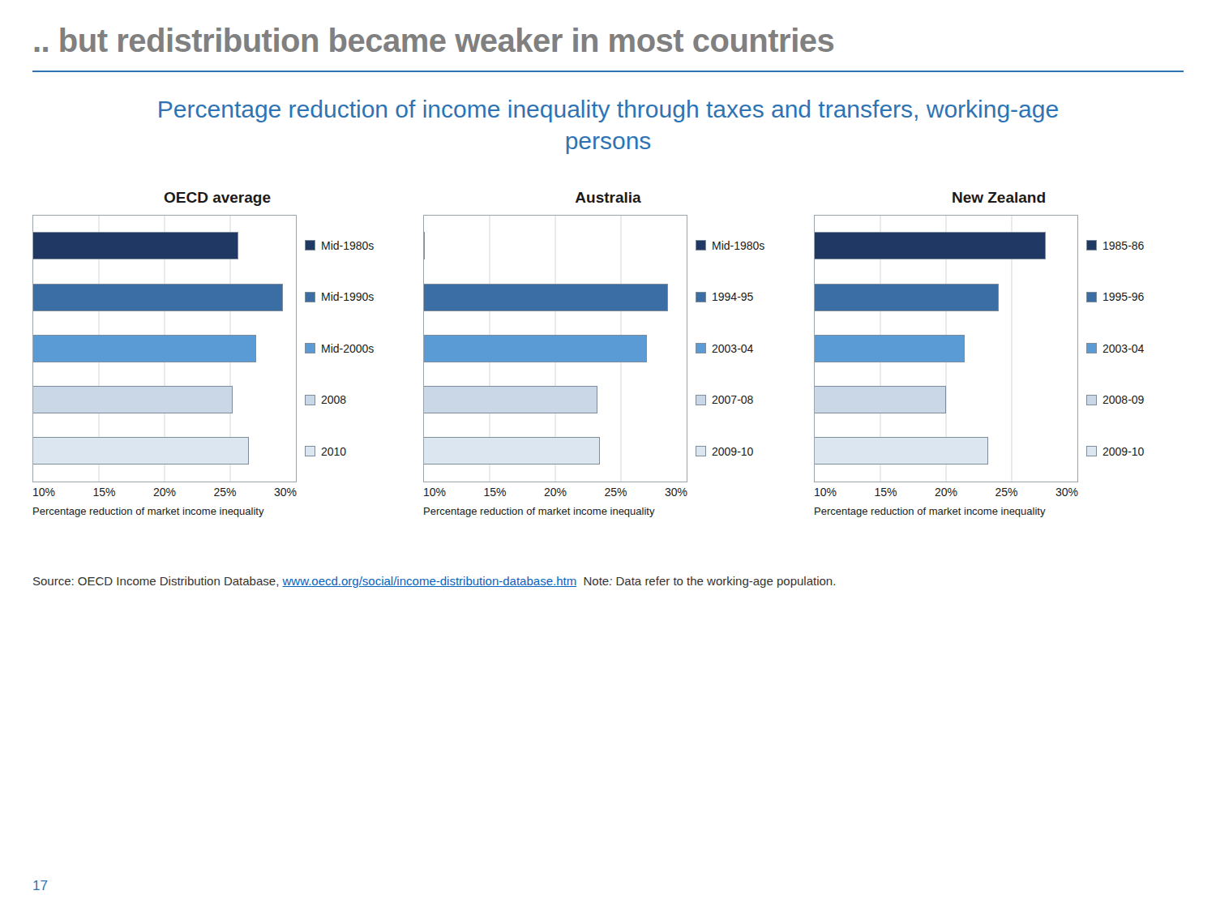.. but redistribution became weaker in most countries
Percentage reduction of income inequality through taxes and transfers, working-age persons
OECD average
Mid-1980s
Mid-1990s
Mid-2000s
2008
2010
10% 15% 20% 25% 30%
Percentage reduction of market income inequality
Australia
Mid-1980s
1994-95
2003-04
2007-08
2009-10
10% 15% 20% 25% 30%
Percentage reduction of market income inequality
New Zealand
1985-86
1995-96
2003-04
2008-09
2009-10
10% 15% 20% 25% 30%
Percentage reduction of market income inequality
Source: OECD Income Distribution Database, www.oecd.org/social/income-distribution-database.htm Note: Data refer to the working-age population.
17